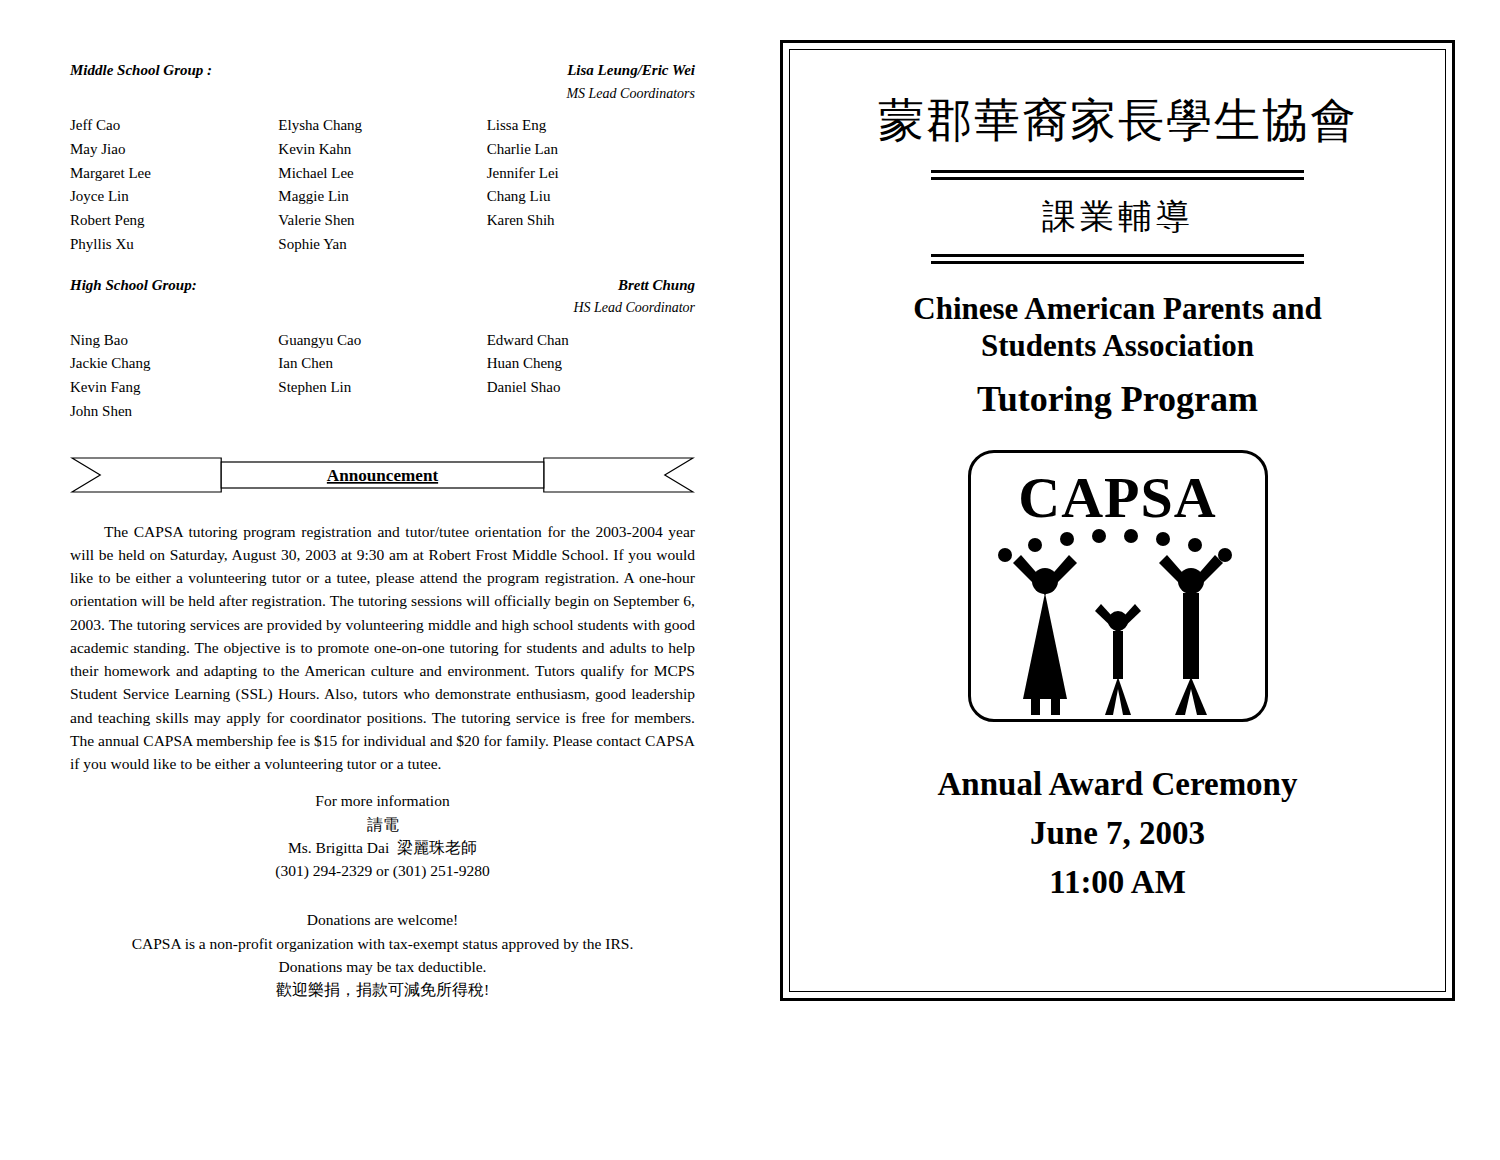Middle School Group : Lisa Leung/Eric Wei
MS Lead Coordinators
| Jeff Cao | Elysha Chang | Lissa Eng |
| May Jiao | Kevin Kahn | Charlie Lan |
| Margaret Lee | Michael Lee | Jennifer Lei |
| Joyce Lin | Maggie Lin | Chang Liu |
| Robert Peng | Valerie Shen | Karen Shih |
| Phyllis Xu | Sophie Yan | |
High School Group: Brett Chung
HS Lead Coordinator
| Ning Bao | Guangyu Cao | Edward Chan |
| Jackie Chang | Ian Chen | Huan Cheng |
| Kevin Fang | Stephen Lin | Daniel Shao |
| John Shen | | |
Announcement
The CAPSA tutoring program registration and tutor/tutee orientation for the 2003-2004 year will be held on Saturday, August 30, 2003 at 9:30 am at Robert Frost Middle School. If you would like to be either a volunteering tutor or a tutee, please attend the program registration. A one-hour orientation will be held after registration. The tutoring sessions will officially begin on September 6, 2003. The tutoring services are provided by volunteering middle and high school students with good academic standing. The objective is to promote one-on-one tutoring for students and adults to help their homework and adapting to the American culture and environment. Tutors qualify for MCPS Student Service Learning (SSL) Hours. Also, tutors who demonstrate enthusiasm, good leadership and teaching skills may apply for coordinator positions. The tutoring service is free for members. The annual CAPSA membership fee is $15 for individual and $20 for family. Please contact CAPSA if you would like to be either a volunteering tutor or a tutee.
For more information
請電
Ms. Brigitta Dai 梁麗珠老師
(301) 294-2329 or (301) 251-9280
Donations are welcome!
CAPSA is a non-profit organization with tax-exempt status approved by the IRS.
Donations may be tax deductible.
歡迎樂捐，捐款可減免所得稅!
蒙郡華裔家長學生協會
課業輔導
Chinese American Parents and
Students Association
Tutoring Program
CAPSA
Annual Award Ceremony
June 7, 2003
11:00 AM